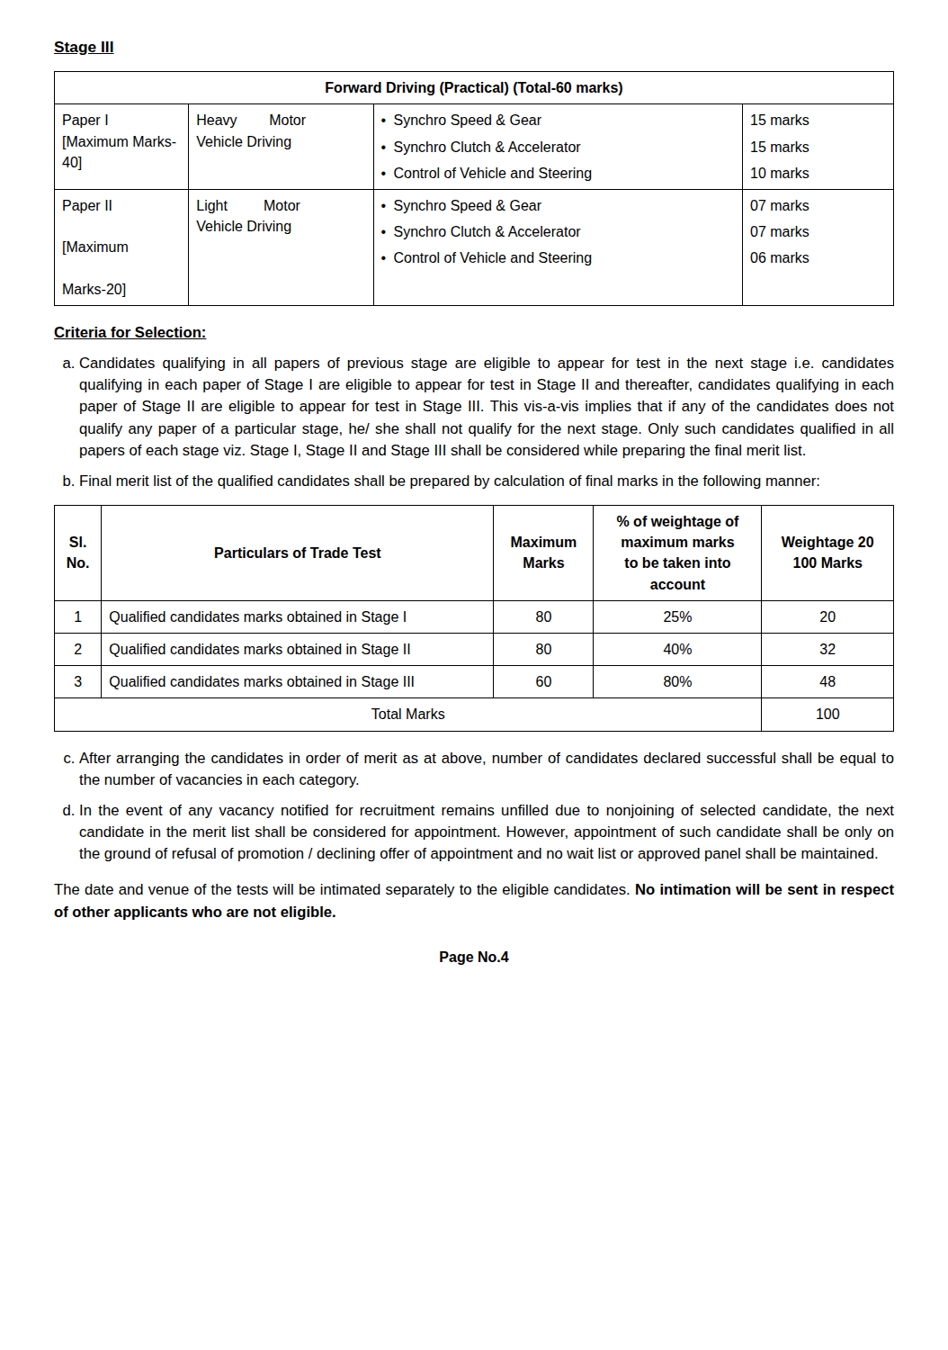Stage III
Forward Driving (Practical) (Total-60 marks)
| Paper I [Maximum Marks-40] | Heavy Motor Vehicle Driving | Synchro Speed & Gear Synchro Clutch & Accelerator Control of Vehicle and Steering | 15 marks 15 marks 10 marks |
| Paper II [Maximum Marks-20] | Light Motor Vehicle Driving | Synchro Speed & Gear Synchro Clutch & Accelerator Control of Vehicle and Steering | 07 marks 07 marks 06 marks |
Criteria for Selection:
Candidates qualifying in all papers of previous stage are eligible to appear for test in the next stage i.e. candidates qualifying in each paper of Stage I are eligible to appear for test in Stage II and thereafter, candidates qualifying in each paper of Stage II are eligible to appear for test in Stage III. This vis-a-vis implies that if any of the candidates does not qualify any paper of a particular stage, he/ she shall not qualify for the next stage. Only such candidates qualified in all papers of each stage viz. Stage I, Stage II and Stage III shall be considered while preparing the final merit list.
Final merit list of the qualified candidates shall be prepared by calculation of final marks in the following manner:
| Sl. No. | Particulars of Trade Test | Maximum Marks | % of weightage of maximum marks to be taken into account | Weightage 20 100 Marks |
| --- | --- | --- | --- | --- |
| 1 | Qualified candidates marks obtained in Stage I | 80 | 25% | 20 |
| 2 | Qualified candidates marks obtained in Stage II | 80 | 40% | 32 |
| 3 | Qualified candidates marks obtained in Stage III | 60 | 80% | 48 |
| Total Marks | 100 |
After arranging the candidates in order of merit as at above, number of candidates declared successful shall be equal to the number of vacancies in each category.
In the event of any vacancy notified for recruitment remains unfilled due to nonjoining of selected candidate, the next candidate in the merit list shall be considered for appointment. However, appointment of such candidate shall be only on the ground of refusal of promotion / declining offer of appointment and no wait list or approved panel shall be maintained.
The date and venue of the tests will be intimated separately to the eligible candidates. No intimation will be sent in respect of other applicants who are not eligible.
Page No.4